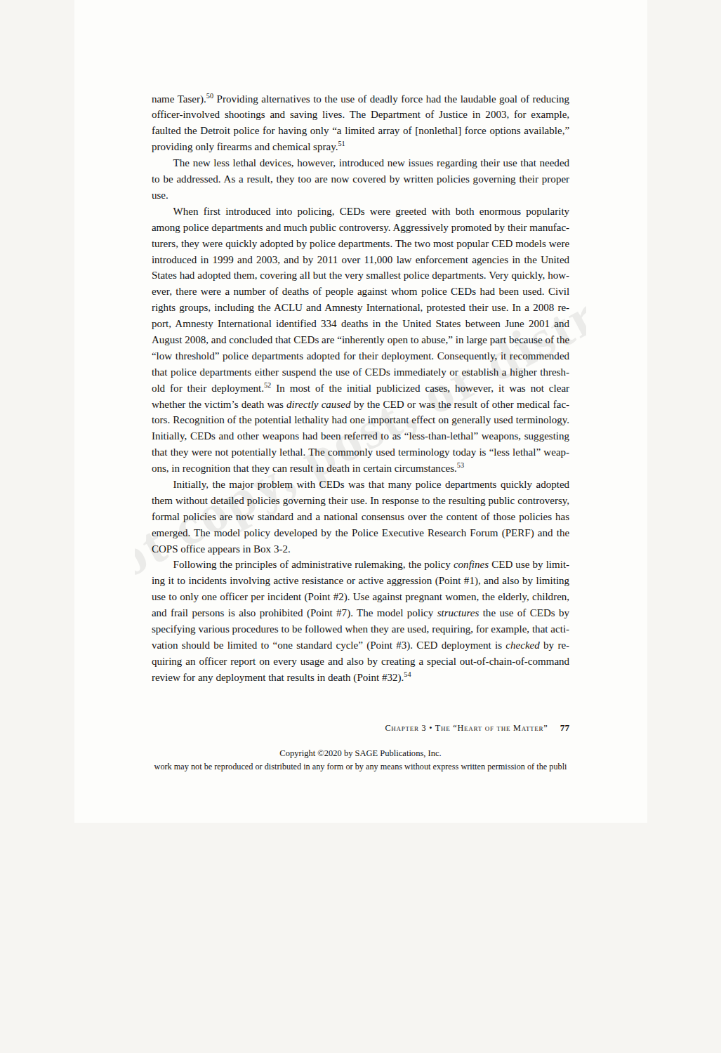Do not copy, post, or distribute
name Taser).50 Providing alternatives to the use of deadly force had the laudable goal of reducing officer-involved shootings and saving lives. The Department of Justice in 2003, for example, faulted the Detroit police for having only “a limited array of [nonlethal] force options available,” providing only firearms and chemical spray.51
The new less lethal devices, however, introduced new issues regarding their use that needed to be addressed. As a result, they too are now covered by written policies governing their proper use.
When first introduced into policing, CEDs were greeted with both enormous popularity among police departments and much public controversy. Aggressively promoted by their manufacturers, they were quickly adopted by police departments. The two most popular CED models were introduced in 1999 and 2003, and by 2011 over 11,000 law enforcement agencies in the United States had adopted them, covering all but the very smallest police departments. Very quickly, however, there were a number of deaths of people against whom police CEDs had been used. Civil rights groups, including the ACLU and Amnesty International, protested their use. In a 2008 report, Amnesty International identified 334 deaths in the United States between June 2001 and August 2008, and concluded that CEDs are “inherently open to abuse,” in large part because of the “low threshold” police departments adopted for their deployment. Consequently, it recommended that police departments either suspend the use of CEDs immediately or establish a higher threshold for their deployment.52 In most of the initial publicized cases, however, it was not clear whether the victim’s death was directly caused by the CED or was the result of other medical factors. Recognition of the potential lethality had one important effect on generally used terminology. Initially, CEDs and other weapons had been referred to as “less-than-lethal” weapons, suggesting that they were not potentially lethal. The commonly used terminology today is “less lethal” weapons, in recognition that they can result in death in certain circumstances.53
Initially, the major problem with CEDs was that many police departments quickly adopted them without detailed policies governing their use. In response to the resulting public controversy, formal policies are now standard and a national consensus over the content of those policies has emerged. The model policy developed by the Police Executive Research Forum (PERF) and the COPS office appears in Box 3-2.
Following the principles of administrative rulemaking, the policy confines CED use by limiting it to incidents involving active resistance or active aggression (Point #1), and also by limiting use to only one officer per incident (Point #2). Use against pregnant women, the elderly, children, and frail persons is also prohibited (Point #7). The model policy structures the use of CEDs by specifying various procedures to be followed when they are used, requiring, for example, that activation should be limited to “one standard cycle” (Point #3). CED deployment is checked by requiring an officer report on every usage and also by creating a special out-of-chain-of-command review for any deployment that results in death (Point #32).54
Chapter 3 • The “Heart of the Matter”77
Copyright ©2020 by SAGE Publications, Inc.
work may not be reproduced or distributed in any form or by any means without express written permission of the publi